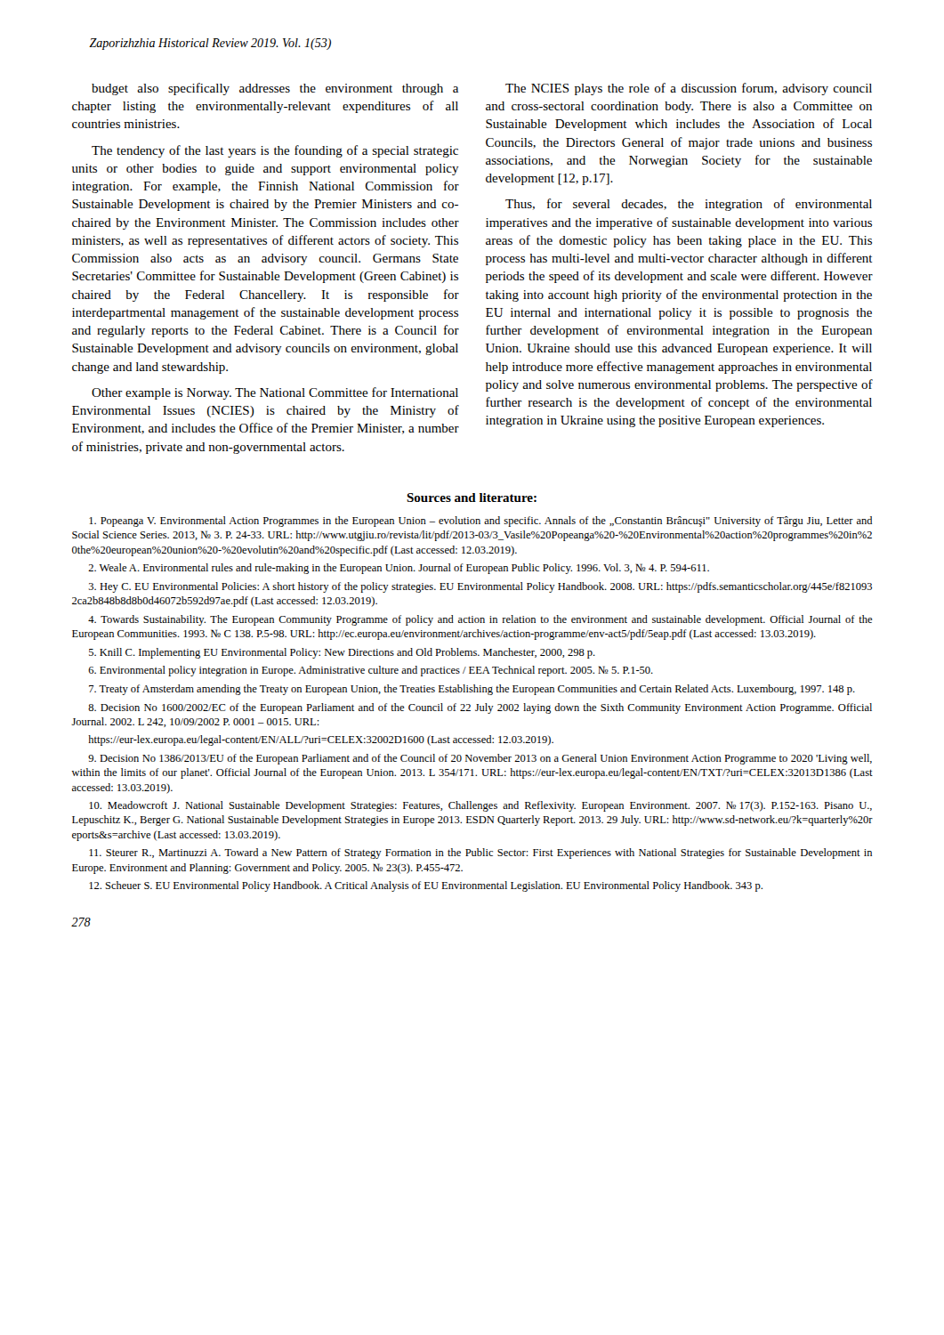Zaporizhzhia Historical Review 2019. Vol. 1(53)
budget also specifically addresses the environment through a chapter listing the environmentally-relevant expenditures of all countries ministries.
The tendency of the last years is the founding of a special strategic units or other bodies to guide and support environmental policy integration. For example, the Finnish National Commission for Sustainable Development is chaired by the Premier Ministers and co-chaired by the Environment Minister. The Commission includes other ministers, as well as representatives of different actors of society. This Commission also acts as an advisory council. Germans State Secretaries' Committee for Sustainable Development (Green Cabinet) is chaired by the Federal Chancellery. It is responsible for interdepartmental management of the sustainable development process and regularly reports to the Federal Cabinet. There is a Council for Sustainable Development and advisory councils on environment, global change and land stewardship.
Other example is Norway. The National Committee for International Environmental Issues (NCIES) is chaired by the Ministry of Environment, and includes the Office of the Premier Minister, a number of ministries, private and non-governmental actors.
The NCIES plays the role of a discussion forum, advisory council and cross-sectoral coordination body. There is also a Committee on Sustainable Development which includes the Association of Local Councils, the Directors General of major trade unions and business associations, and the Norwegian Society for the sustainable development [12, p.17].
Thus, for several decades, the integration of environmental imperatives and the imperative of sustainable development into various areas of the domestic policy has been taking place in the EU. This process has multi-level and multi-vector character although in different periods the speed of its development and scale were different. However taking into account high priority of the environmental protection in the EU internal and international policy it is possible to prognosis the further development of environmental integration in the European Union. Ukraine should use this advanced European experience. It will help introduce more effective management approaches in environmental policy and solve numerous environmental problems. The perspective of further research is the development of concept of the environmental integration in Ukraine using the positive European experiences.
Sources and literature:
1. Popeanga V. Environmental Action Programmes in the European Union – evolution and specific. Annals of the „Constantin Brâncuşi" University of Târgu Jiu, Letter and Social Science Series. 2013, № 3. P. 24-33. URL: http://www.utgjiu.ro/revista/lit/pdf/2013-03/3_Vasile%20Popeanga%20-%20Environmental%20action%20programmes%20in%20the%20european%20union%20-%20evolutin%20and%20specific.pdf (Last accessed: 12.03.2019).
2. Weale A. Environmental rules and rule-making in the European Union. Journal of European Public Policy. 1996. Vol. 3, № 4. P. 594-611.
3. Hey C. EU Environmental Policies: A short history of the policy strategies. EU Environmental Policy Handbook. 2008. URL: https://pdfs.semanticscholar.org/445e/f8210932ca2b848b8d8b0d46072b592d97ae.pdf (Last accessed: 12.03.2019).
4. Towards Sustainability. The European Community Programme of policy and action in relation to the environment and sustainable development. Official Journal of the European Communities. 1993. № C 138. P.5-98. URL: http://ec.europa.eu/environment/archives/action-programme/env-act5/pdf/5eap.pdf (Last accessed: 13.03.2019).
5. Knill C. Implementing EU Environmental Policy: New Directions and Old Problems. Manchester, 2000, 298 p.
6. Environmental policy integration in Europe. Administrative culture and practices / EEA Technical report. 2005. № 5. P.1-50.
7. Treaty of Amsterdam amending the Treaty on European Union, the Treaties Establishing the European Communities and Certain Related Acts. Luxembourg, 1997. 148 p.
8. Decision No 1600/2002/EC of the European Parliament and of the Council of 22 July 2002 laying down the Sixth Community Environment Action Programme. Official Journal. 2002. L 242, 10/09/2002 P. 0001 – 0015. URL:
https://eur-lex.europa.eu/legal-content/EN/ALL/?uri=CELEX:32002D1600 (Last accessed: 12.03.2019).
9. Decision No 1386/2013/EU of the European Parliament and of the Council of 20 November 2013 on a General Union Environment Action Programme to 2020 'Living well, within the limits of our planet'. Official Journal of the European Union. 2013. L 354/171. URL: https://eur-lex.europa.eu/legal-content/EN/TXT/?uri=CELEX:32013D1386 (Last accessed: 13.03.2019).
10. Meadowcroft J. National Sustainable Development Strategies: Features, Challenges and Reflexivity. European Environment. 2007. №17(3). P.152-163. Pisano U., Lepuschitz K., Berger G. National Sustainable Development Strategies in Europe 2013. ESDN Quarterly Report. 2013. 29 July. URL: http://www.sd-network.eu/?k=quarterly%20reports&s=archive (Last accessed: 13.03.2019).
11. Steurer R., Martinuzzi A. Toward a New Pattern of Strategy Formation in the Public Sector: First Experiences with National Strategies for Sustainable Development in Europe. Environment and Planning: Government and Policy. 2005. № 23(3). P.455-472.
12. Scheuer S. EU Environmental Policy Handbook. A Critical Analysis of EU Environmental Legislation. EU Environmental Policy Handbook. 343 p.
278